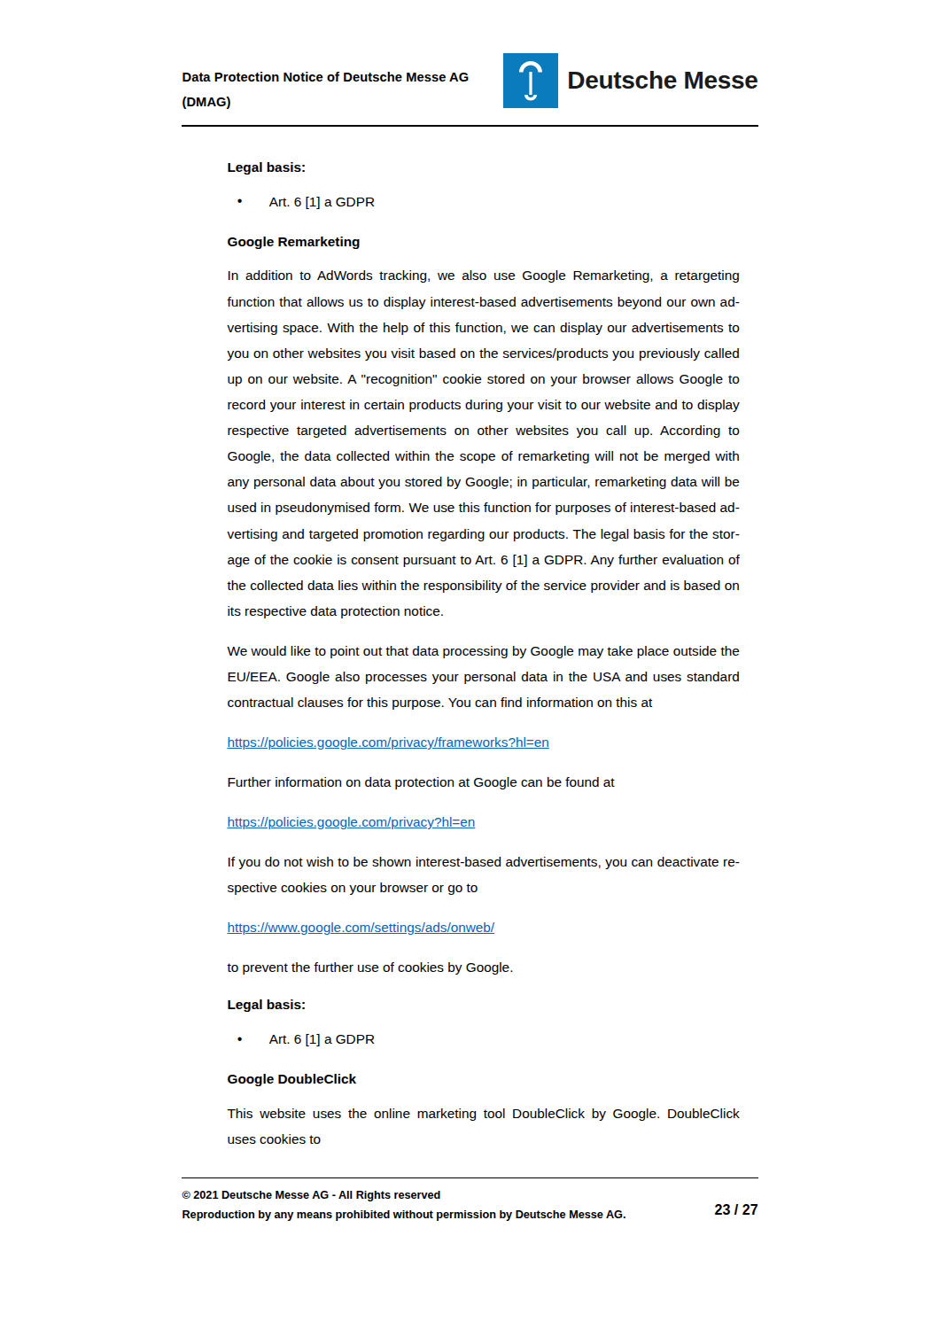Data Protection Notice of Deutsche Messe AG (DMAG)
Deutsche Messe
Legal basis:
Art. 6 [1] a GDPR
Google Remarketing
In addition to AdWords tracking, we also use Google Remarketing, a retargeting function that allows us to display interest-based advertisements beyond our own advertising space. With the help of this function, we can display our advertisements to you on other websites you visit based on the services/products you previously called up on our website. A "recognition" cookie stored on your browser allows Google to record your interest in certain products during your visit to our website and to display respective targeted advertisements on other websites you call up. According to Google, the data collected within the scope of remarketing will not be merged with any personal data about you stored by Google; in particular, remarketing data will be used in pseudonymised form. We use this function for purposes of interest-based advertising and targeted promotion regarding our products. The legal basis for the storage of the cookie is consent pursuant to Art. 6 [1] a GDPR. Any further evaluation of the collected data lies within the responsibility of the service provider and is based on its respective data protection notice.
We would like to point out that data processing by Google may take place outside the EU/EEA. Google also processes your personal data in the USA and uses standard contractual clauses for this purpose. You can find information on this at
https://policies.google.com/privacy/frameworks?hl=en
Further information on data protection at Google can be found at
https://policies.google.com/privacy?hl=en
If you do not wish to be shown interest-based advertisements, you can deactivate respective cookies on your browser or go to
https://www.google.com/settings/ads/onweb/
to prevent the further use of cookies by Google.
Legal basis:
Art. 6 [1] a GDPR
Google DoubleClick
This website uses the online marketing tool DoubleClick by Google. DoubleClick uses cookies to
© 2021 Deutsche Messe AG - All Rights reserved
Reproduction by any means prohibited without permission by Deutsche Messe AG.
23 / 27